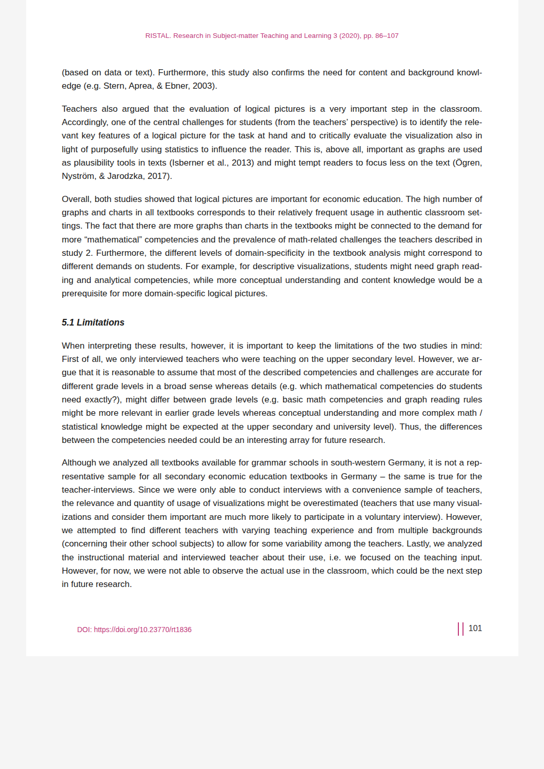RISTAL. Research in Subject-matter Teaching and Learning 3 (2020), pp. 86–107
(based on data or text). Furthermore, this study also confirms the need for content and background knowledge (e.g. Stern, Aprea, & Ebner, 2003).
Teachers also argued that the evaluation of logical pictures is a very important step in the classroom. Accordingly, one of the central challenges for students (from the teachers’ perspective) is to identify the relevant key features of a logical picture for the task at hand and to critically evaluate the visualization also in light of purposefully using statistics to influence the reader. This is, above all, important as graphs are used as plausibility tools in texts (Isberner et al., 2013) and might tempt readers to focus less on the text (Ögren, Nyström, & Jarodzka, 2017).
Overall, both studies showed that logical pictures are important for economic education. The high number of graphs and charts in all textbooks corresponds to their relatively frequent usage in authentic classroom settings. The fact that there are more graphs than charts in the textbooks might be connected to the demand for more “mathematical” competencies and the prevalence of math-related challenges the teachers described in study 2. Furthermore, the different levels of domain-specificity in the textbook analysis might correspond to different demands on students. For example, for descriptive visualizations, students might need graph reading and analytical competencies, while more conceptual understanding and content knowledge would be a prerequisite for more domain-specific logical pictures.
5.1 Limitations
When interpreting these results, however, it is important to keep the limitations of the two studies in mind: First of all, we only interviewed teachers who were teaching on the upper secondary level. However, we argue that it is reasonable to assume that most of the described competencies and challenges are accurate for different grade levels in a broad sense whereas details (e.g. which mathematical competencies do students need exactly?), might differ between grade levels (e.g. basic math competencies and graph reading rules might be more relevant in earlier grade levels whereas conceptual understanding and more complex math / statistical knowledge might be expected at the upper secondary and university level). Thus, the differences between the competencies needed could be an interesting array for future research.
Although we analyzed all textbooks available for grammar schools in south-western Germany, it is not a representative sample for all secondary economic education textbooks in Germany – the same is true for the teacher-interviews. Since we were only able to conduct interviews with a convenience sample of teachers, the relevance and quantity of usage of visualizations might be overestimated (teachers that use many visualizations and consider them important are much more likely to participate in a voluntary interview). However, we attempted to find different teachers with varying teaching experience and from multiple backgrounds (concerning their other school subjects) to allow for some variability among the teachers. Lastly, we analyzed the instructional material and interviewed teacher about their use, i.e. we focused on the teaching input. However, for now, we were not able to observe the actual use in the classroom, which could be the next step in future research.
DOI: https://doi.org/10.23770/rt1836 101